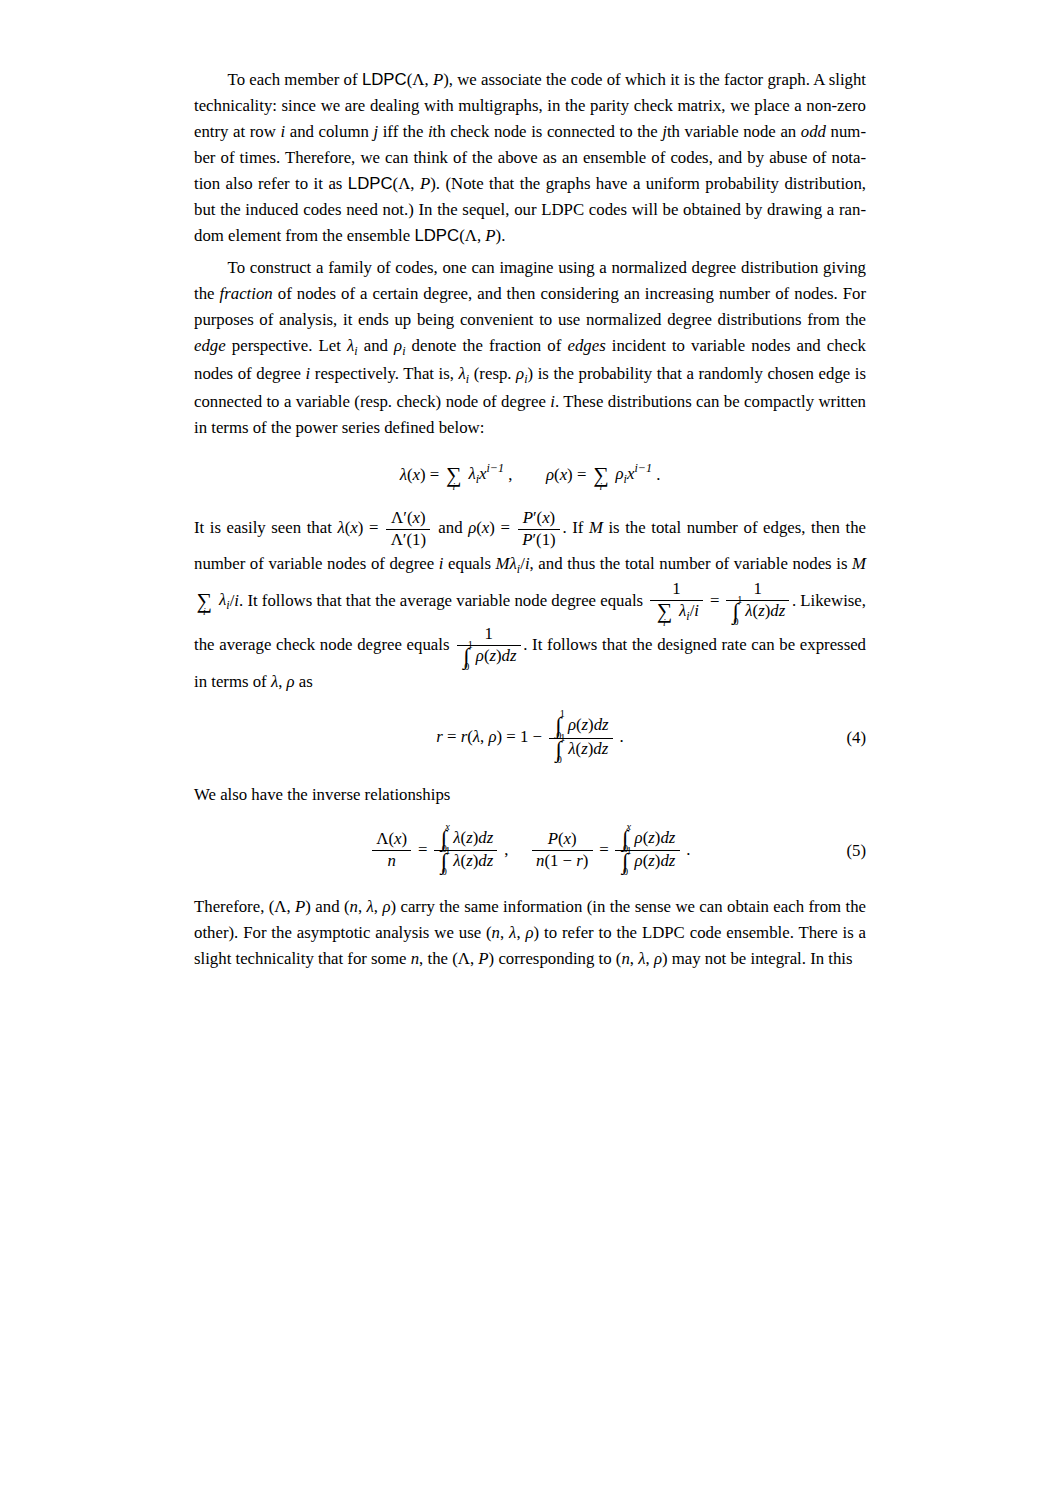To each member of LDPC(Λ, P), we associate the code of which it is the factor graph. A slight technicality: since we are dealing with multigraphs, in the parity check matrix, we place a non-zero entry at row i and column j iff the ith check node is connected to the jth variable node an odd number of times. Therefore, we can think of the above as an ensemble of codes, and by abuse of notation also refer to it as LDPC(Λ, P). (Note that the graphs have a uniform probability distribution, but the induced codes need not.) In the sequel, our LDPC codes will be obtained by drawing a random element from the ensemble LDPC(Λ, P).
To construct a family of codes, one can imagine using a normalized degree distribution giving the fraction of nodes of a certain degree, and then considering an increasing number of nodes. For purposes of analysis, it ends up being convenient to use normalized degree distributions from the edge perspective. Let λi and ρi denote the fraction of edges incident to variable nodes and check nodes of degree i respectively. That is, λi (resp. ρi) is the probability that a randomly chosen edge is connected to a variable (resp. check) node of degree i. These distributions can be compactly written in terms of the power series defined below:
λ(x) = ∑i λixi−1 , ρ(x) = ∑i ρixi−1 .
It is easily seen that λ(x) = Λ′(x) Λ′(1) and ρ(x) = P′(x) P′(1). If M is the total number of edges, then the number of variable nodes of degree i equals Mλi/i, and thus the total number of variable nodes is M ∑i λi/i. It follows that that the average variable node degree equals 1∑i λi/i = 1∫10 λ(z)dz. Likewise, the average check node degree equals 1∫10 ρ(z)dz. It follows that the designed rate can be expressed in terms of λ, ρ as
r = r(λ, ρ) = 1 − ∫10 ρ(z)dz∫10 λ(z)dz .
(4)
We also have the inverse relationships
Λ(x) n = ∫x 0 λ(z)dz∫10 λ(z)dz , P(x) n(1 − r) = ∫x 0 ρ(z)dz∫10 ρ(z)dz .
(5)
Therefore, (Λ, P) and (n, λ, ρ) carry the same information (in the sense we can obtain each from the other). For the asymptotic analysis we use (n, λ, ρ) to refer to the LDPC code ensemble. There is a slight technicality that for some n, the (Λ, P) corresponding to (n, λ, ρ) may not be integral. In this